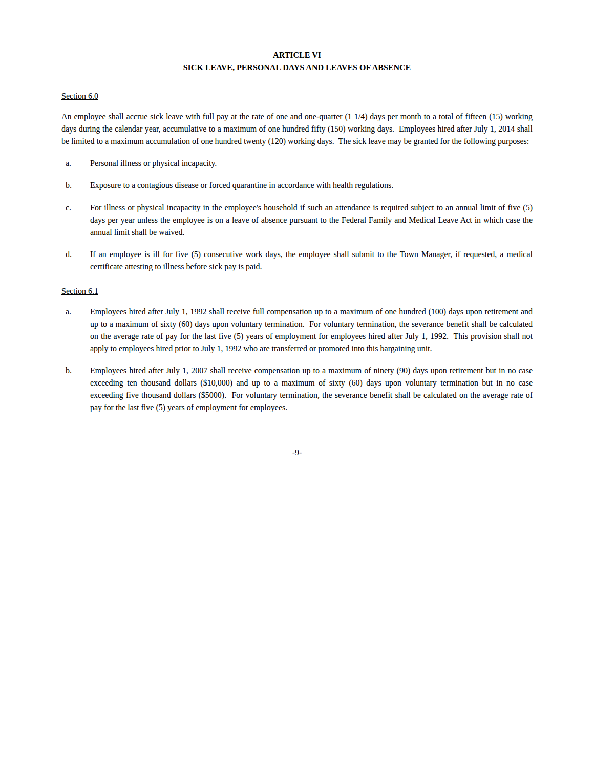ARTICLE VI SICK LEAVE, PERSONAL DAYS AND LEAVES OF ABSENCE
Section 6.0
An employee shall accrue sick leave with full pay at the rate of one and one-quarter (1 1/4) days per month to a total of fifteen (15) working days during the calendar year, accumulative to a maximum of one hundred fifty (150) working days. Employees hired after July 1, 2014 shall be limited to a maximum accumulation of one hundred twenty (120) working days. The sick leave may be granted for the following purposes:
a.
Personal illness or physical incapacity.
b.
Exposure to a contagious disease or forced quarantine in accordance with health regulations.
c.
For illness or physical incapacity in the employee's household if such an attendance is required subject to an annual limit of five (5) days per year unless the employee is on a leave of absence pursuant to the Federal Family and Medical Leave Act in which case the annual limit shall be waived.
d.
If an employee is ill for five (5) consecutive work days, the employee shall submit to the Town Manager, if requested, a medical certificate attesting to illness before sick pay is paid.
Section 6.1
a.
Employees hired after July 1, 1992 shall receive full compensation up to a maximum of one hundred (100) days upon retirement and up to a maximum of sixty (60) days upon voluntary termination. For voluntary termination, the severance benefit shall be calculated on the average rate of pay for the last five (5) years of employment for employees hired after July 1, 1992. This provision shall not apply to employees hired prior to July 1, 1992 who are transferred or promoted into this bargaining unit.
b.
Employees hired after July 1, 2007 shall receive compensation up to a maximum of ninety (90) days upon retirement but in no case exceeding ten thousand dollars ($10,000) and up to a maximum of sixty (60) days upon voluntary termination but in no case exceeding five thousand dollars ($5000). For voluntary termination, the severance benefit shall be calculated on the average rate of pay for the last five (5) years of employment for employees.
-9-